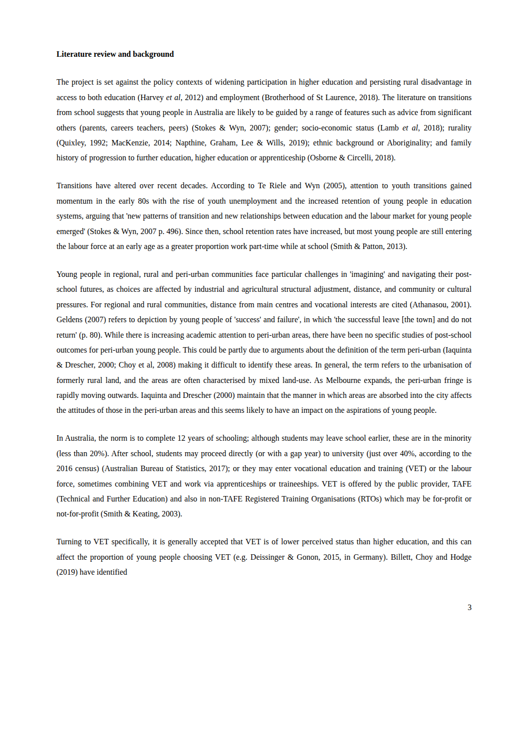Literature review and background
The project is set against the policy contexts of widening participation in higher education and persisting rural disadvantage in access to both education (Harvey et al, 2012) and employment (Brotherhood of St Laurence, 2018). The literature on transitions from school suggests that young people in Australia are likely to be guided by a range of features such as advice from significant others (parents, careers teachers, peers) (Stokes & Wyn, 2007); gender; socio-economic status (Lamb et al, 2018); rurality (Quixley, 1992; MacKenzie, 2014; Napthine, Graham, Lee & Wills, 2019); ethnic background or Aboriginality; and family history of progression to further education, higher education or apprenticeship (Osborne & Circelli, 2018).
Transitions have altered over recent decades. According to Te Riele and Wyn (2005), attention to youth transitions gained momentum in the early 80s with the rise of youth unemployment and the increased retention of young people in education systems, arguing that 'new patterns of transition and new relationships between education and the labour market for young people emerged' (Stokes & Wyn, 2007 p. 496). Since then, school retention rates have increased, but most young people are still entering the labour force at an early age as a greater proportion work part-time while at school (Smith & Patton, 2013).
Young people in regional, rural and peri-urban communities face particular challenges in 'imagining' and navigating their post-school futures, as choices are affected by industrial and agricultural structural adjustment, distance, and community or cultural pressures. For regional and rural communities, distance from main centres and vocational interests are cited (Athanasou, 2001). Geldens (2007) refers to depiction by young people of 'success' and failure', in which 'the successful leave [the town] and do not return' (p. 80). While there is increasing academic attention to peri-urban areas, there have been no specific studies of post-school outcomes for peri-urban young people. This could be partly due to arguments about the definition of the term peri-urban (Iaquinta & Drescher, 2000; Choy et al, 2008) making it difficult to identify these areas. In general, the term refers to the urbanisation of formerly rural land, and the areas are often characterised by mixed land-use. As Melbourne expands, the peri-urban fringe is rapidly moving outwards. Iaquinta and Drescher (2000) maintain that the manner in which areas are absorbed into the city affects the attitudes of those in the peri-urban areas and this seems likely to have an impact on the aspirations of young people.
In Australia, the norm is to complete 12 years of schooling; although students may leave school earlier, these are in the minority (less than 20%). After school, students may proceed directly (or with a gap year) to university (just over 40%, according to the 2016 census) (Australian Bureau of Statistics, 2017); or they may enter vocational education and training (VET) or the labour force, sometimes combining VET and work via apprenticeships or traineeships. VET is offered by the public provider, TAFE (Technical and Further Education) and also in non-TAFE Registered Training Organisations (RTOs) which may be for-profit or not-for-profit (Smith & Keating, 2003).
Turning to VET specifically, it is generally accepted that VET is of lower perceived status than higher education, and this can affect the proportion of young people choosing VET (e.g. Deissinger & Gonon, 2015, in Germany). Billett, Choy and Hodge (2019) have identified
3